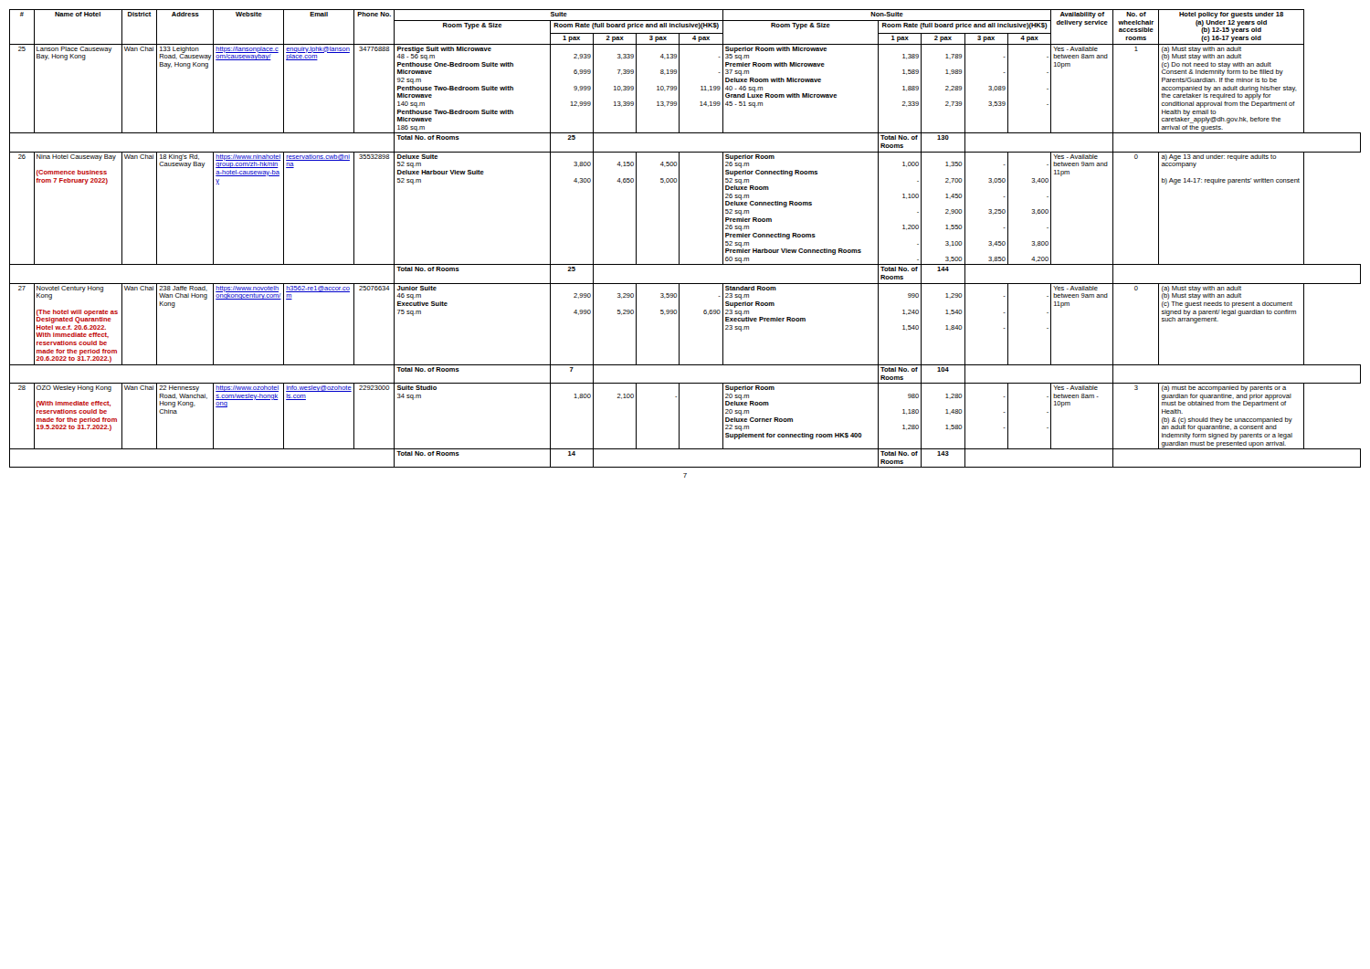| # | Name of Hotel | District | Address | Website | Email | Phone No. | Suite | Non-Suite | Availability of delivery service | No. of wheelchair accessible rooms | Hotel policy for guests under 18 (a) Under 12 years old (b) 12-15 years old (c) 16-17 years old |
| --- | --- | --- | --- | --- | --- | --- | --- | --- | --- | --- | --- |
| Room Type & Size | Room Rate (full board price and all inclusive)(HK$) | Room Type & Size | Room Rate (full board price and all inclusive)(HK$) |
| 1 pax | 2 pax | 3 pax | 4 pax | 1 pax | 2 pax | 3 pax | 4 pax |
| 25 | Lanson Place Causeway Bay, Hong Kong | Wan Chai | 133 Leighton Road, Causeway Bay, Hong Kong | https://lansonplace.com/causewaybay/ | enquiry.lphk@lansonplace.com | 34776888 | Prestige Suit with Microwave 48 - 56 sq.m Penthouse One-Bedroom Suite with Microwave 92 sq.m Penthouse Two-Bedroom Suite with Microwave 140 sq.m Penthouse Two-Bedroom Suite with Microwave 186 sq.m | 2,939 6,999 9,999 12,999 | 3,339 7,399 10,399 13,399 | 4,139 8,199 10,799 13,799 | - - 11,199 14,199 | Superior Room with Microwave 35 sq.m Premier Room with Microwave 37 sq.m Deluxe Room with Microwave 40 - 46 sq.m Grand Luxe Room with Microwave 45 - 51 sq.m | 1,389 1,589 1,889 2,339 | 1,789 1,989 2,289 2,739 | - - 3,089 3,539 | - - - - | Yes - Available between 8am and 10pm | 1 | (a) Must stay with an adult (b) Must stay with an adult (c) Do not need to stay with an adult Consent & Indemnity form to be filled by Parents/Guardian. If the minor is to be accompanied by an adult during his/her stay, the caretaker is required to apply for conditional approval from the Department of Health by email to caretaker_apply@dh.gov.hk, before the arrival of the guests. |
| | Total No. of Rooms | 25 | | Total No. of Rooms | 130 | | |
| 26 | Nina Hotel Causeway Bay (Commence business from 7 February 2022) | Wan Chai | 18 King's Rd, Causeway Bay | https://www.ninahotelgroup.com/zh-hk/nina-hotel-causeway-bay | reservations.cwb@nina | 35532898 | Deluxe Suite 52 sq.m Deluxe Harbour View Suite 52 sq.m | 3,800 4,300 | 4,150 4,650 | 4,500 5,000 | | Superior Room 26 sq.m Superior Connecting Rooms 52 sq.m Deluxe Room 26 sq.m Deluxe Connecting Rooms 52 sq.m Premier Room 26 sq.m Premier Connecting Rooms 52 sq.m Premier Harbour View Connecting Rooms 60 sq.m | 1,000 - 1,100 - 1,200 - - | 1,350 2,700 1,450 2,900 1,550 3,100 3,500 | - 3,050 - 3,250 - 3,450 3,850 | - 3,400 - 3,600 - 3,800 4,200 | Yes - Available between 9am and 11pm | 0 | a) Age 13 and under: require adults to accompany b) Age 14-17: require parents' written consent |
| | Total No. of Rooms | 25 | | Total No. of Rooms | 144 | | |
| 27 | Novotel Century Hong Kong (The hotel will operate as Designated Quarantine Hotel w.e.f. 20.6.2022. With immediate effect, reservations could be made for the period from 20.6.2022 to 31.7.2022.) | Wan Chai | 238 Jaffe Road, Wan Chai Hong Kong | https://www.novotelhongkongcentury.com/ | h3562-re1@accor.com | 25076634 | Junior Suite 46 sq.m Executive Suite 75 sq.m | 2,990 4,990 | 3,290 5,290 | 3,590 5,990 | - 6,690 | Standard Room 23 sq.m Superior Room 23 sq.m Executive Premier Room 23 sq.m | 990 1,240 1,540 | 1,290 1,540 1,840 | - - - | - - - | Yes - Available between 9am and 11pm | 0 | (a) Must stay with an adult (b) Must stay with an adult (c) The guest needs to present a document signed by a parent/ legal guardian to confirm such arrangement. |
| | Total No. of Rooms | 7 | | Total No. of Rooms | 104 | | |
| 28 | OZO Wesley Hong Kong (With immediate effect, reservations could be made for the period from 19.5.2022 to 31.7.2022.) | Wan Chai | 22 Hennessy Road, Wanchai, Hong Kong, China | https://www.ozohotels.com/wesley-hongkong | info.wesley@ozohotels.com | 22923000 | Suite Studio 34 sq.m | 1,800 | 2,100 | - | | Superior Room 20 sq.m Deluxe Room 20 sq.m Deluxe Corner Room 22 sq.m Supplement for connecting room HK$ 400 | 980 1,180 1,280 | 1,280 1,480 1,580 | - - - | - - - | Yes - Available between 8am - 10pm | 3 | (a) must be accompanied by parents or a guardian for quarantine, and prior approval must be obtained from the Department of Health. (b) & (c) should they be unaccompanied by an adult for quarantine, a consent and indemnity form signed by parents or a legal guardian must be presented upon arrival. |
| | Total No. of Rooms | 14 | | Total No. of Rooms | 143 | | |
7